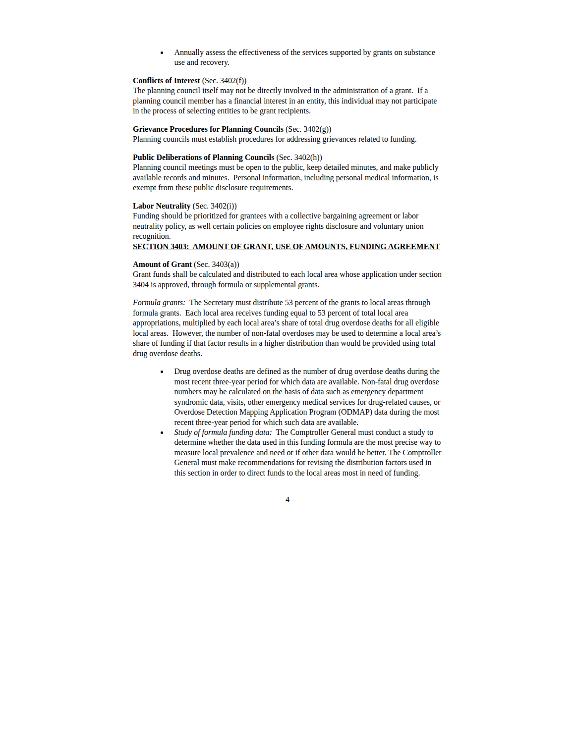Annually assess the effectiveness of the services supported by grants on substance use and recovery.
Conflicts of Interest (Sec. 3402(f))
The planning council itself may not be directly involved in the administration of a grant. If a planning council member has a financial interest in an entity, this individual may not participate in the process of selecting entities to be grant recipients.
Grievance Procedures for Planning Councils (Sec. 3402(g))
Planning councils must establish procedures for addressing grievances related to funding.
Public Deliberations of Planning Councils (Sec. 3402(h))
Planning council meetings must be open to the public, keep detailed minutes, and make publicly available records and minutes. Personal information, including personal medical information, is exempt from these public disclosure requirements.
Labor Neutrality (Sec. 3402(i))
Funding should be prioritized for grantees with a collective bargaining agreement or labor neutrality policy, as well certain policies on employee rights disclosure and voluntary union recognition.
Section 3403: Amount of Grant, Use of Amounts, Funding Agreement
Amount of Grant (Sec. 3403(a))
Grant funds shall be calculated and distributed to each local area whose application under section 3404 is approved, through formula or supplemental grants.
Formula grants: The Secretary must distribute 53 percent of the grants to local areas through formula grants. Each local area receives funding equal to 53 percent of total local area appropriations, multiplied by each local area’s share of total drug overdose deaths for all eligible local areas. However, the number of non-fatal overdoses may be used to determine a local area’s share of funding if that factor results in a higher distribution than would be provided using total drug overdose deaths.
Drug overdose deaths are defined as the number of drug overdose deaths during the most recent three-year period for which data are available. Non-fatal drug overdose numbers may be calculated on the basis of data such as emergency department syndromic data, visits, other emergency medical services for drug-related causes, or Overdose Detection Mapping Application Program (ODMAP) data during the most recent three-year period for which such data are available.
Study of formula funding data: The Comptroller General must conduct a study to determine whether the data used in this funding formula are the most precise way to measure local prevalence and need or if other data would be better. The Comptroller General must make recommendations for revising the distribution factors used in this section in order to direct funds to the local areas most in need of funding.
4